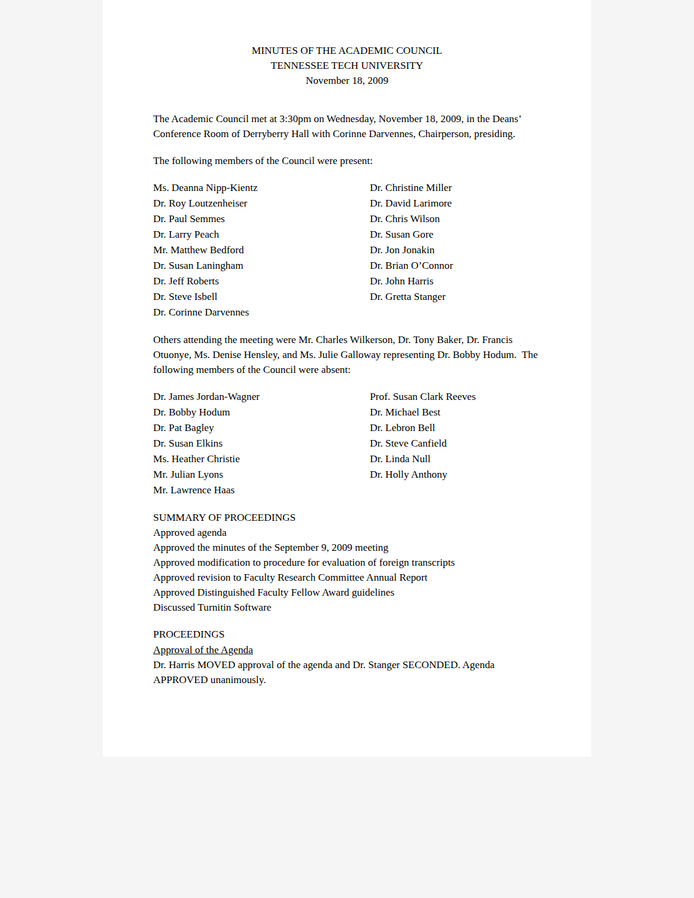MINUTES OF THE ACADEMIC COUNCIL
TENNESSEE TECH UNIVERSITY
November 18, 2009
The Academic Council met at 3:30pm on Wednesday, November 18, 2009, in the Deans’ Conference Room of Derryberry Hall with Corinne Darvennes, Chairperson, presiding.
The following members of the Council were present:
| Ms. Deanna Nipp-Kientz | Dr. Christine Miller |
| Dr. Roy Loutzenheiser | Dr. David Larimore |
| Dr. Paul Semmes | Dr. Chris Wilson |
| Dr. Larry Peach | Dr. Susan Gore |
| Mr. Matthew Bedford | Dr. Jon Jonakin |
| Dr. Susan Laningham | Dr. Brian O’Connor |
| Dr. Jeff Roberts | Dr. John Harris |
| Dr. Steve Isbell | Dr. Gretta Stanger |
| Dr. Corinne Darvennes | |
Others attending the meeting were Mr. Charles Wilkerson, Dr. Tony Baker, Dr. Francis Otuonye, Ms. Denise Hensley, and Ms. Julie Galloway representing Dr. Bobby Hodum. The following members of the Council were absent:
| Dr. James Jordan-Wagner | Prof. Susan Clark Reeves |
| Dr. Bobby Hodum | Dr. Michael Best |
| Dr. Pat Bagley | Dr. Lebron Bell |
| Dr. Susan Elkins | Dr. Steve Canfield |
| Ms. Heather Christie | Dr. Linda Null |
| Mr. Julian Lyons | Dr. Holly Anthony |
| Mr. Lawrence Haas | |
SUMMARY OF PROCEEDINGS
Approved agenda
Approved the minutes of the September 9, 2009 meeting
Approved modification to procedure for evaluation of foreign transcripts
Approved revision to Faculty Research Committee Annual Report
Approved Distinguished Faculty Fellow Award guidelines
Discussed Turnitin Software
PROCEEDINGS
Approval of the Agenda
Dr. Harris MOVED approval of the agenda and Dr. Stanger SECONDED. Agenda APPROVED unanimously.